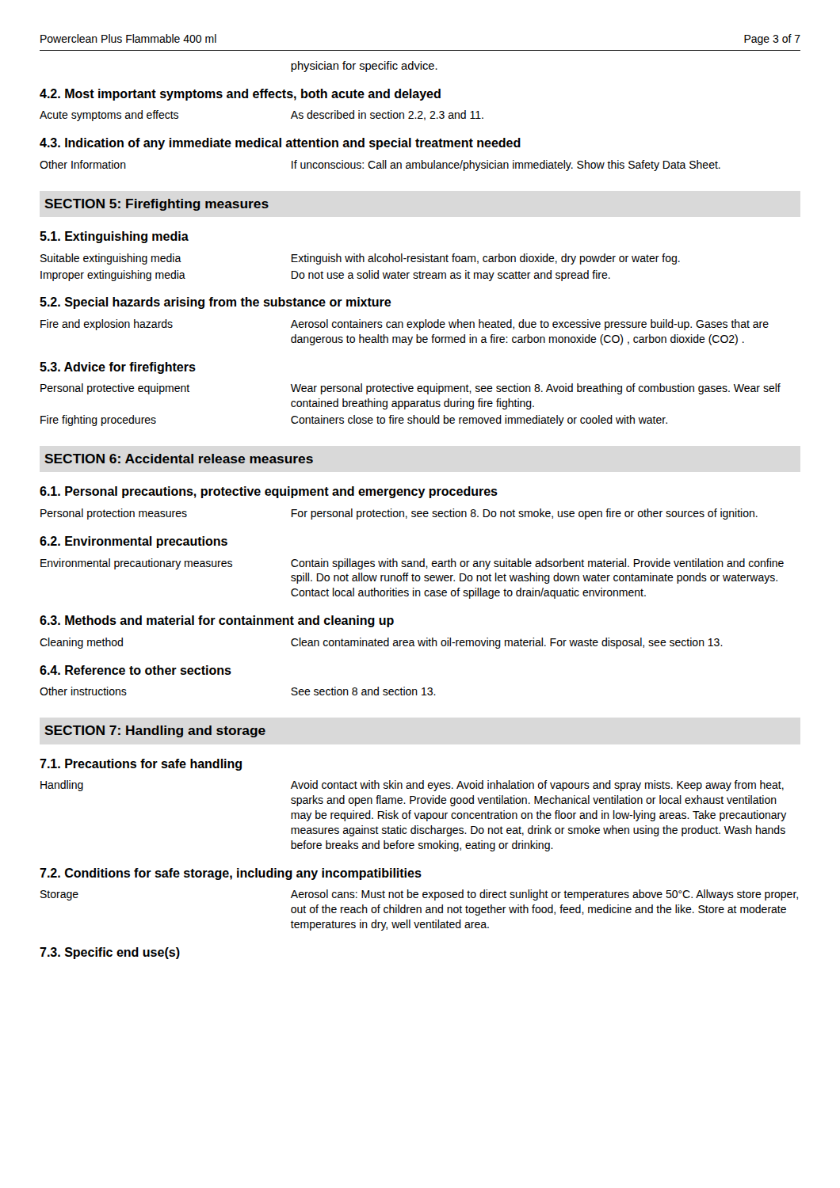Powerclean Plus Flammable 400 ml Page 3 of 7
physician for specific advice.
4.2. Most important symptoms and effects, both acute and delayed
| Acute symptoms and effects | As described in section 2.2, 2.3 and 11. |
4.3. Indication of any immediate medical attention and special treatment needed
| Other Information | If unconscious: Call an ambulance/physician immediately. Show this Safety Data Sheet. |
SECTION 5: Firefighting measures
5.1. Extinguishing media
| Suitable extinguishing media | Extinguish with alcohol-resistant foam, carbon dioxide, dry powder or water fog. |
| Improper extinguishing media | Do not use a solid water stream as it may scatter and spread fire. |
5.2. Special hazards arising from the substance or mixture
| Fire and explosion hazards | Aerosol containers can explode when heated, due to excessive pressure build-up. Gases that are dangerous to health may be formed in a fire: carbon monoxide (CO) , carbon dioxide (CO2) . |
5.3. Advice for firefighters
| Personal protective equipment | Wear personal protective equipment, see section 8. Avoid breathing of combustion gases. Wear self contained breathing apparatus during fire fighting. |
| Fire fighting procedures | Containers close to fire should be removed immediately or cooled with water. |
SECTION 6: Accidental release measures
6.1. Personal precautions, protective equipment and emergency procedures
| Personal protection measures | For personal protection, see section 8. Do not smoke, use open fire or other sources of ignition. |
6.2. Environmental precautions
| Environmental precautionary measures | Contain spillages with sand, earth or any suitable adsorbent material. Provide ventilation and confine spill. Do not allow runoff to sewer. Do not let washing down water contaminate ponds or waterways. Contact local authorities in case of spillage to drain/aquatic environment. |
6.3. Methods and material for containment and cleaning up
| Cleaning method | Clean contaminated area with oil-removing material. For waste disposal, see section 13. |
6.4. Reference to other sections
| Other instructions | See section 8 and section 13. |
SECTION 7: Handling and storage
7.1. Precautions for safe handling
| Handling | Avoid contact with skin and eyes. Avoid inhalation of vapours and spray mists. Keep away from heat, sparks and open flame. Provide good ventilation. Mechanical ventilation or local exhaust ventilation may be required. Risk of vapour concentration on the floor and in low-lying areas. Take precautionary measures against static discharges. Do not eat, drink or smoke when using the product. Wash hands before breaks and before smoking, eating or drinking. |
7.2. Conditions for safe storage, including any incompatibilities
| Storage | Aerosol cans: Must not be exposed to direct sunlight or temperatures above 50°C. Allways store proper, out of the reach of children and not together with food, feed, medicine and the like. Store at moderate temperatures in dry, well ventilated area. |
7.3. Specific end use(s)